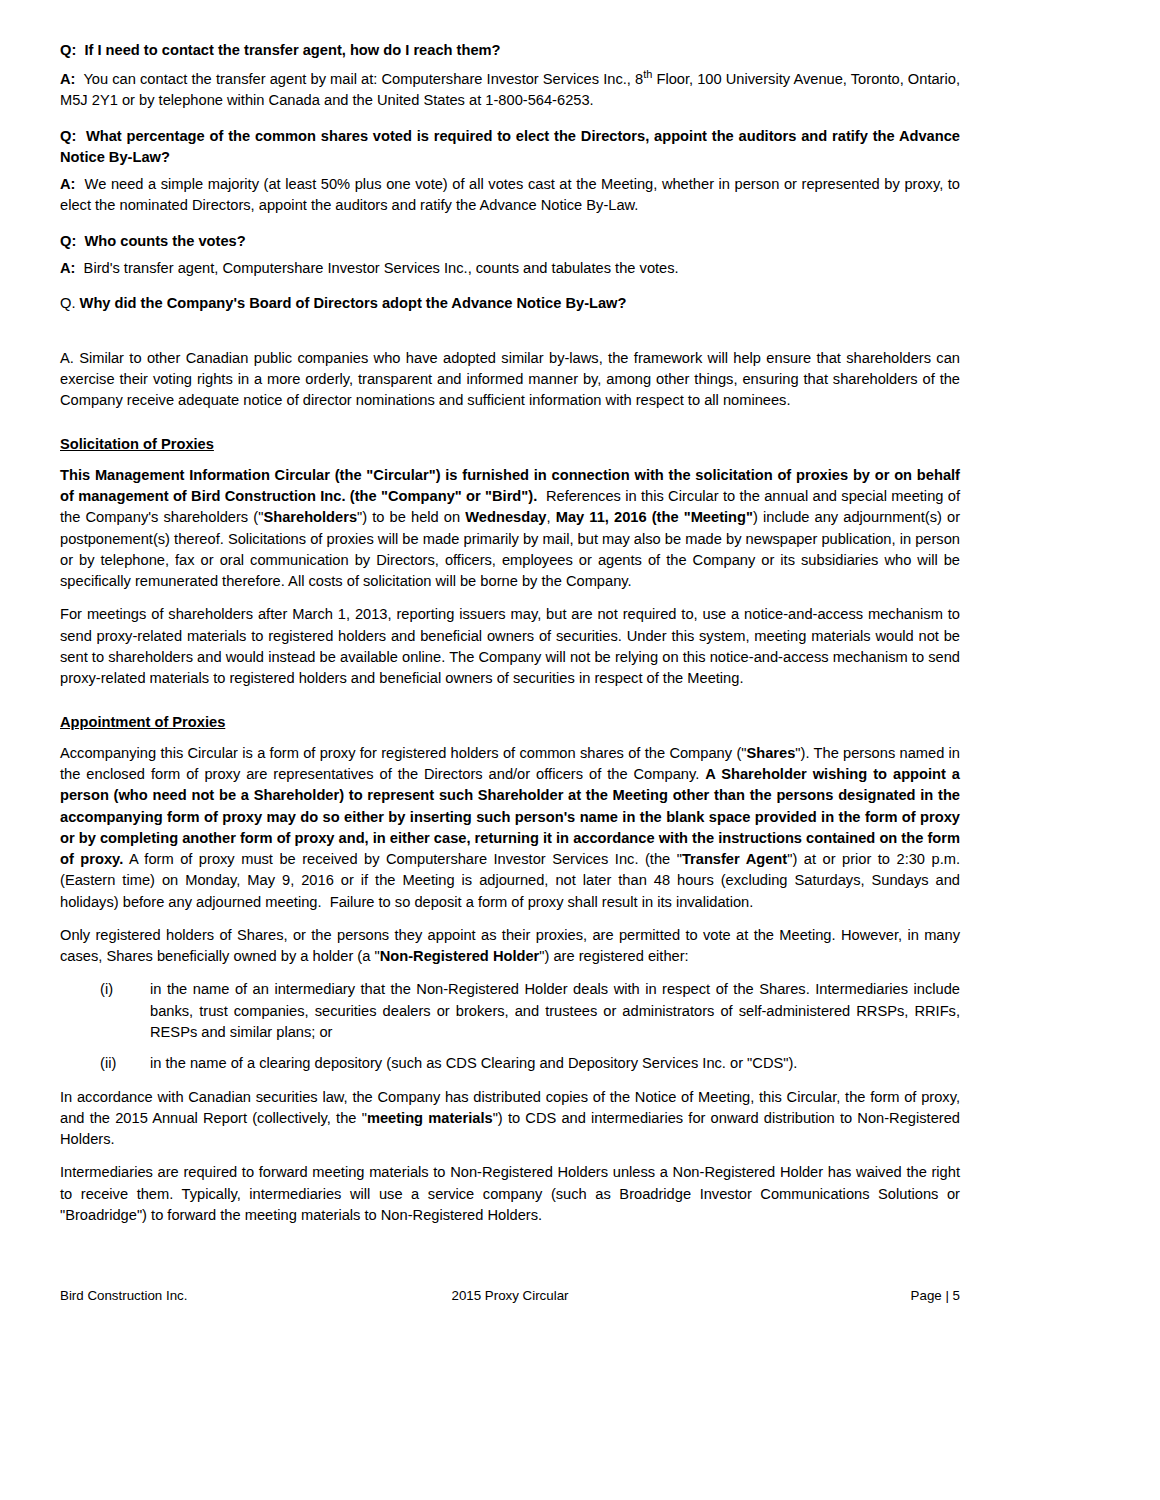Q: If I need to contact the transfer agent, how do I reach them?
A: You can contact the transfer agent by mail at: Computershare Investor Services Inc., 8th Floor, 100 University Avenue, Toronto, Ontario, M5J 2Y1 or by telephone within Canada and the United States at 1-800-564-6253.
Q: What percentage of the common shares voted is required to elect the Directors, appoint the auditors and ratify the Advance Notice By-Law?
A: We need a simple majority (at least 50% plus one vote) of all votes cast at the Meeting, whether in person or represented by proxy, to elect the nominated Directors, appoint the auditors and ratify the Advance Notice By-Law.
Q: Who counts the votes?
A: Bird's transfer agent, Computershare Investor Services Inc., counts and tabulates the votes.
Q. Why did the Company's Board of Directors adopt the Advance Notice By-Law?
A. Similar to other Canadian public companies who have adopted similar by-laws, the framework will help ensure that shareholders can exercise their voting rights in a more orderly, transparent and informed manner by, among other things, ensuring that shareholders of the Company receive adequate notice of director nominations and sufficient information with respect to all nominees.
Solicitation of Proxies
This Management Information Circular (the "Circular") is furnished in connection with the solicitation of proxies by or on behalf of management of Bird Construction Inc. (the "Company" or "Bird"). References in this Circular to the annual and special meeting of the Company's shareholders ("Shareholders") to be held on Wednesday, May 11, 2016 (the "Meeting") include any adjournment(s) or postponement(s) thereof. Solicitations of proxies will be made primarily by mail, but may also be made by newspaper publication, in person or by telephone, fax or oral communication by Directors, officers, employees or agents of the Company or its subsidiaries who will be specifically remunerated therefore. All costs of solicitation will be borne by the Company.
For meetings of shareholders after March 1, 2013, reporting issuers may, but are not required to, use a notice-and-access mechanism to send proxy-related materials to registered holders and beneficial owners of securities. Under this system, meeting materials would not be sent to shareholders and would instead be available online. The Company will not be relying on this notice-and-access mechanism to send proxy-related materials to registered holders and beneficial owners of securities in respect of the Meeting.
Appointment of Proxies
Accompanying this Circular is a form of proxy for registered holders of common shares of the Company ("Shares"). The persons named in the enclosed form of proxy are representatives of the Directors and/or officers of the Company. A Shareholder wishing to appoint a person (who need not be a Shareholder) to represent such Shareholder at the Meeting other than the persons designated in the accompanying form of proxy may do so either by inserting such person's name in the blank space provided in the form of proxy or by completing another form of proxy and, in either case, returning it in accordance with the instructions contained on the form of proxy. A form of proxy must be received by Computershare Investor Services Inc. (the "Transfer Agent") at or prior to 2:30 p.m. (Eastern time) on Monday, May 9, 2016 or if the Meeting is adjourned, not later than 48 hours (excluding Saturdays, Sundays and holidays) before any adjourned meeting. Failure to so deposit a form of proxy shall result in its invalidation.
Only registered holders of Shares, or the persons they appoint as their proxies, are permitted to vote at the Meeting. However, in many cases, Shares beneficially owned by a holder (a "Non-Registered Holder") are registered either:
(i) in the name of an intermediary that the Non-Registered Holder deals with in respect of the Shares. Intermediaries include banks, trust companies, securities dealers or brokers, and trustees or administrators of self-administered RRSPs, RRIFs, RESPs and similar plans; or
(ii) in the name of a clearing depository (such as CDS Clearing and Depository Services Inc. or "CDS").
In accordance with Canadian securities law, the Company has distributed copies of the Notice of Meeting, this Circular, the form of proxy, and the 2015 Annual Report (collectively, the "meeting materials") to CDS and intermediaries for onward distribution to Non-Registered Holders.
Intermediaries are required to forward meeting materials to Non-Registered Holders unless a Non-Registered Holder has waived the right to receive them. Typically, intermediaries will use a service company (such as Broadridge Investor Communications Solutions or "Broadridge") to forward the meeting materials to Non-Registered Holders.
Bird Construction Inc.
2015 Proxy Circular
Page | 5